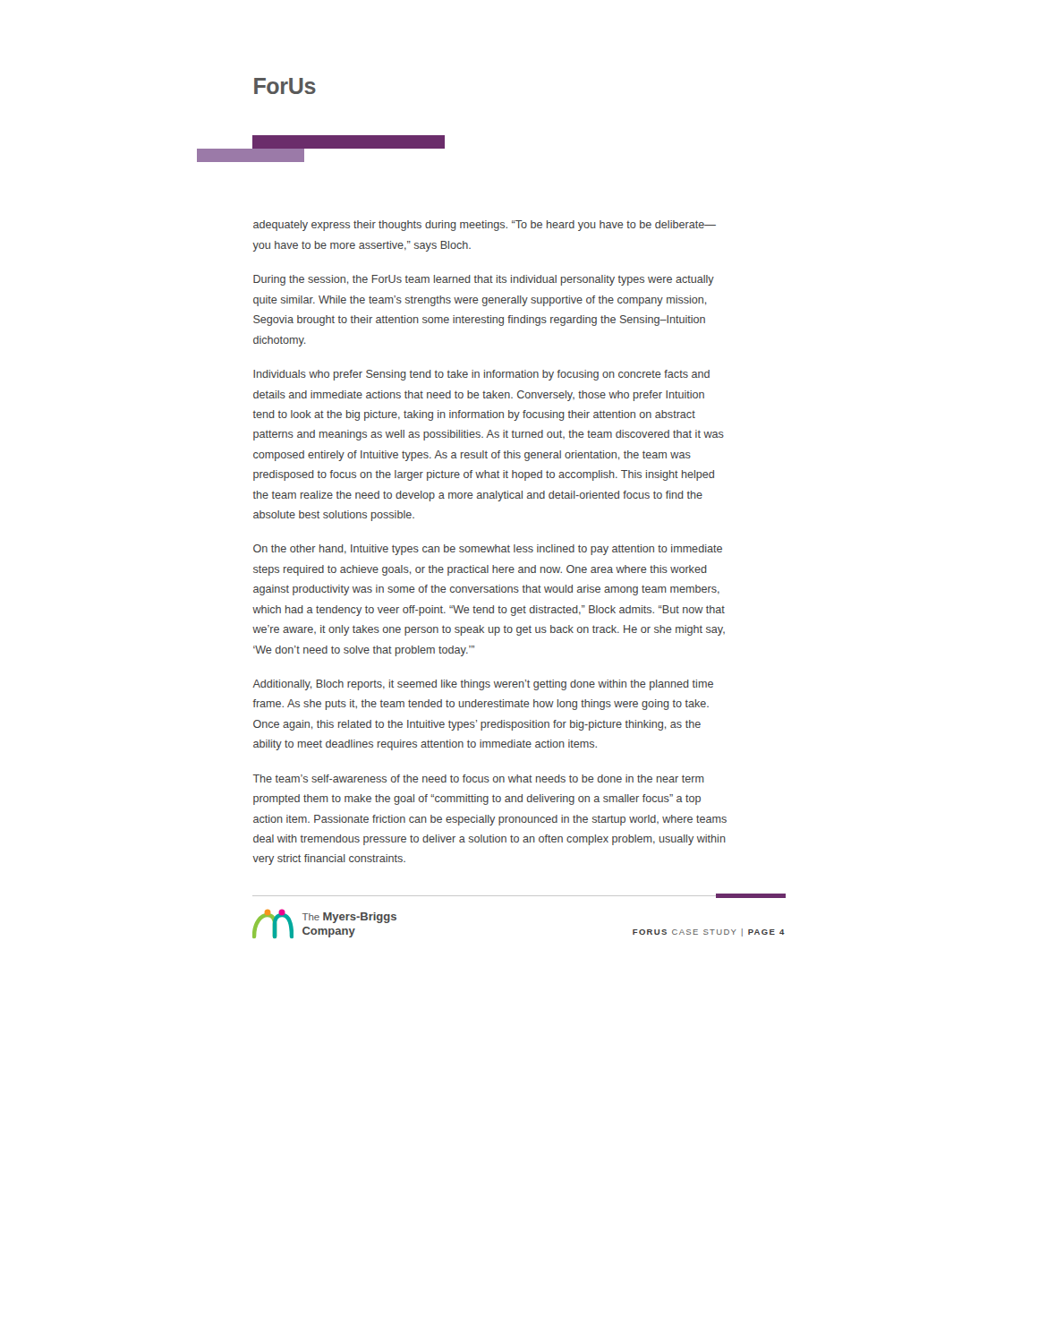ForUs
adequately express their thoughts during meetings. “To be heard you have to be deliberate—you have to be more assertive,” says Bloch.
During the session, the ForUs team learned that its individual personality types were actually quite similar. While the team’s strengths were generally supportive of the company mission, Segovia brought to their attention some interesting findings regarding the Sensing–Intuition dichotomy.
Individuals who prefer Sensing tend to take in information by focusing on concrete facts and details and immediate actions that need to be taken. Conversely, those who prefer Intuition tend to look at the big picture, taking in information by focusing their attention on abstract patterns and meanings as well as possibilities. As it turned out, the team discovered that it was composed entirely of Intuitive types. As a result of this general orientation, the team was predisposed to focus on the larger picture of what it hoped to accomplish. This insight helped the team realize the need to develop a more analytical and detail-oriented focus to find the absolute best solutions possible.
On the other hand, Intuitive types can be somewhat less inclined to pay attention to immediate steps required to achieve goals, or the practical here and now. One area where this worked against productivity was in some of the conversations that would arise among team members, which had a tendency to veer off-point. “We tend to get distracted,” Block admits. “But now that we’re aware, it only takes one person to speak up to get us back on track. He or she might say, ‘We don’t need to solve that problem today.’”
Additionally, Bloch reports, it seemed like things weren’t getting done within the planned time frame. As she puts it, the team tended to underestimate how long things were going to take. Once again, this related to the Intuitive types’ predisposition for big-picture thinking, as the ability to meet deadlines requires attention to immediate action items.
The team’s self-awareness of the need to focus on what needs to be done in the near term prompted them to make the goal of “committing to and delivering on a smaller focus” a top action item. Passionate friction can be especially pronounced in the startup world, where teams deal with tremendous pressure to deliver a solution to an often complex problem, usually within very strict financial constraints.
The Myers-Briggs
Company
FORUS CASE STUDY | PAGE 4